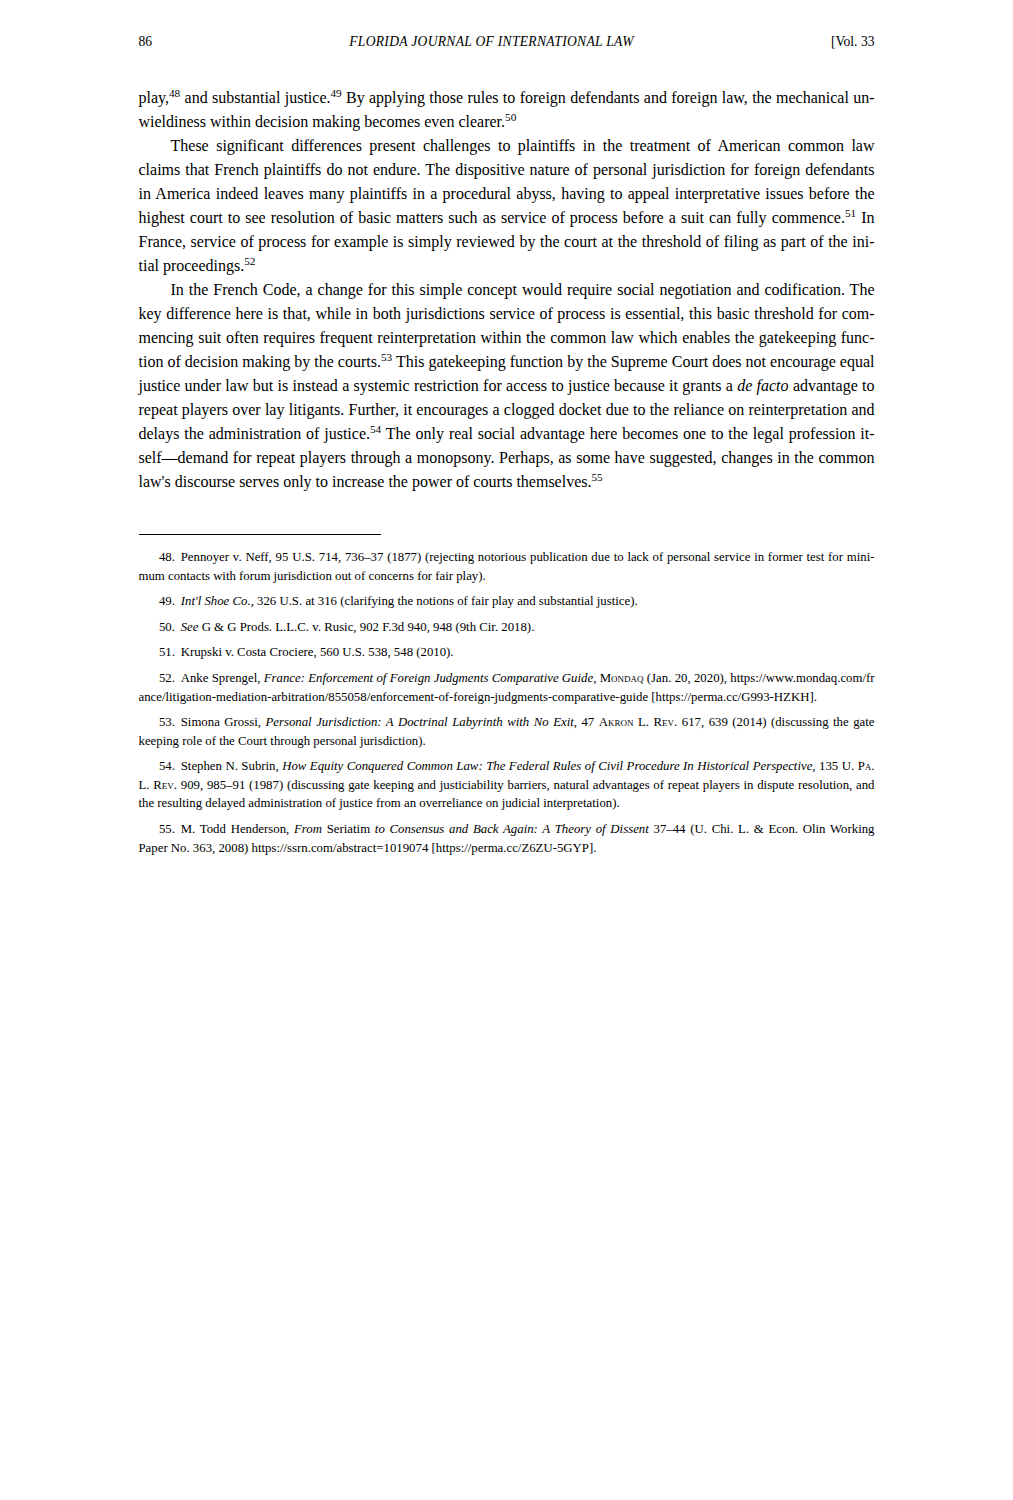86 FLORIDA JOURNAL OF INTERNATIONAL LAW [Vol. 33
play,48 and substantial justice.49 By applying those rules to foreign defendants and foreign law, the mechanical unwieldiness within decision making becomes even clearer.50
These significant differences present challenges to plaintiffs in the treatment of American common law claims that French plaintiffs do not endure. The dispositive nature of personal jurisdiction for foreign defendants in America indeed leaves many plaintiffs in a procedural abyss, having to appeal interpretative issues before the highest court to see resolution of basic matters such as service of process before a suit can fully commence.51 In France, service of process for example is simply reviewed by the court at the threshold of filing as part of the initial proceedings.52
In the French Code, a change for this simple concept would require social negotiation and codification. The key difference here is that, while in both jurisdictions service of process is essential, this basic threshold for commencing suit often requires frequent reinterpretation within the common law which enables the gatekeeping function of decision making by the courts.53 This gatekeeping function by the Supreme Court does not encourage equal justice under law but is instead a systemic restriction for access to justice because it grants a de facto advantage to repeat players over lay litigants. Further, it encourages a clogged docket due to the reliance on reinterpretation and delays the administration of justice.54 The only real social advantage here becomes one to the legal profession itself—demand for repeat players through a monopsony. Perhaps, as some have suggested, changes in the common law's discourse serves only to increase the power of courts themselves.55
Pennoyer v. Neff, 95 U.S. 714, 736–37 (1877) (rejecting notorious publication due to lack of personal service in former test for minimum contacts with forum jurisdiction out of concerns for fair play).
Int'l Shoe Co., 326 U.S. at 316 (clarifying the notions of fair play and substantial justice).
See G & G Prods. L.L.C. v. Rusic, 902 F.3d 940, 948 (9th Cir. 2018).
Krupski v. Costa Crociere, 560 U.S. 538, 548 (2010).
Anke Sprengel, France: Enforcement of Foreign Judgments Comparative Guide, Mondaq (Jan. 20, 2020), https://www.mondaq.com/france/litigation-mediation-arbitration/855058/enforcement-of-foreign-judgments-comparative-guide [https://perma.cc/G993-HZKH].
Simona Grossi, Personal Jurisdiction: A Doctrinal Labyrinth with No Exit, 47 Akron L. Rev. 617, 639 (2014) (discussing the gate keeping role of the Court through personal jurisdiction).
Stephen N. Subrin, How Equity Conquered Common Law: The Federal Rules of Civil Procedure In Historical Perspective, 135 U. Pa. L. Rev. 909, 985–91 (1987) (discussing gate keeping and justiciability barriers, natural advantages of repeat players in dispute resolution, and the resulting delayed administration of justice from an overreliance on judicial interpretation).
M. Todd Henderson, From Seriatim to Consensus and Back Again: A Theory of Dissent 37–44 (U. Chi. L. & Econ. Olin Working Paper No. 363, 2008) https://ssrn.com/abstract=1019074 [https://perma.cc/Z6ZU-5GYP].